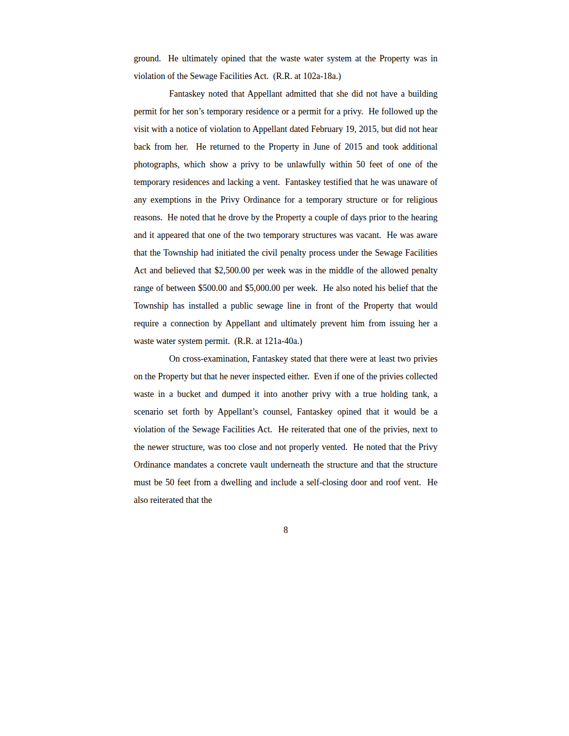ground. He ultimately opined that the waste water system at the Property was in violation of the Sewage Facilities Act. (R.R. at 102a-18a.)
Fantaskey noted that Appellant admitted that she did not have a building permit for her son’s temporary residence or a permit for a privy. He followed up the visit with a notice of violation to Appellant dated February 19, 2015, but did not hear back from her. He returned to the Property in June of 2015 and took additional photographs, which show a privy to be unlawfully within 50 feet of one of the temporary residences and lacking a vent. Fantaskey testified that he was unaware of any exemptions in the Privy Ordinance for a temporary structure or for religious reasons. He noted that he drove by the Property a couple of days prior to the hearing and it appeared that one of the two temporary structures was vacant. He was aware that the Township had initiated the civil penalty process under the Sewage Facilities Act and believed that $2,500.00 per week was in the middle of the allowed penalty range of between $500.00 and $5,000.00 per week. He also noted his belief that the Township has installed a public sewage line in front of the Property that would require a connection by Appellant and ultimately prevent him from issuing her a waste water system permit. (R.R. at 121a-40a.)
On cross-examination, Fantaskey stated that there were at least two privies on the Property but that he never inspected either. Even if one of the privies collected waste in a bucket and dumped it into another privy with a true holding tank, a scenario set forth by Appellant’s counsel, Fantaskey opined that it would be a violation of the Sewage Facilities Act. He reiterated that one of the privies, next to the newer structure, was too close and not properly vented. He noted that the Privy Ordinance mandates a concrete vault underneath the structure and that the structure must be 50 feet from a dwelling and include a self-closing door and roof vent. He also reiterated that the
8